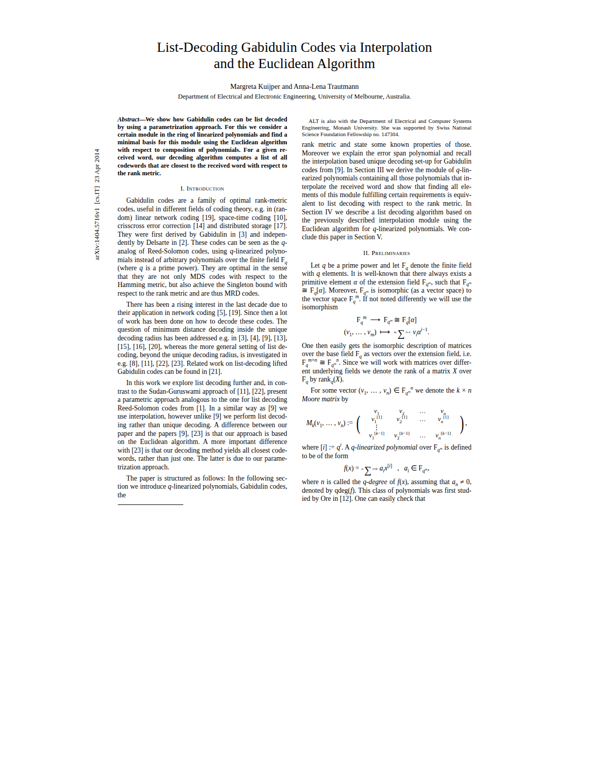arXiv:1404.5716v1 [cs.IT] 23 Apr 2014
List-Decoding Gabidulin Codes via Interpolation
and the Euclidean Algorithm
Margreta Kuijper and Anna-Lena Trautmann
Department of Electrical and Electronic Engineering, University of Melbourne, Australia.
Abstract—We show how Gabidulin codes can be list decoded by using a parametrization approach. For this we consider a certain module in the ring of linearized polynomials and find a minimal basis for this module using the Euclidean algorithm with respect to composition of polynomials. For a given received word, our decoding algorithm computes a list of all codewords that are closest to the received word with respect to the rank metric.
I. Introduction
Gabidulin codes are a family of optimal rank-metric codes, useful in different fields of coding theory, e.g. in (random) linear network coding [19], space-time coding [10], crisscross error correction [14] and distributed storage [17]. They were first derived by Gabidulin in [3] and independently by Delsarte in [2]. These codes can be seen as the q-analog of Reed-Solomon codes, using q-linearized polynomials instead of arbitrary polynomials over the finite field Fq (where q is a prime power). They are optimal in the sense that they are not only MDS codes with respect to the Hamming metric, but also achieve the Singleton bound with respect to the rank metric and are thus MRD codes.
There has been a rising interest in the last decade due to their application in network coding [5], [19]. Since then a lot of work has been done on how to decode these codes. The question of minimum distance decoding inside the unique decoding radius has been addressed e.g. in [3], [4], [9], [13], [15], [16], [20], whereas the more general setting of list decoding, beyond the unique decoding radius, is investigated in e.g. [8], [11], [22], [23]. Related work on list-decoding lifted Gabidulin codes can be found in [21].
In this work we explore list decoding further and, in contrast to the Sudan-Guruswami approach of [11], [22], present a parametric approach analogous to the one for list decoding Reed-Solomon codes from [1]. In a similar way as [9] we use interpolation, however unlike [9] we perform list decoding rather than unique decoding. A difference between our paper and the papers [9], [23] is that our approach is based on the Euclidean algorithm. A more important difference with [23] is that our decoding method yields all closest codewords, rather than just one. The latter is due to our parametrization approach.
The paper is structured as follows: In the following section we introduce q-linearized polynomials, Gabidulin codes, the
ALT is also with the Department of Electrical and Computer Systems Engineering, Monash University. She was supported by Swiss National Science Foundation Fellowship no. 147304.
rank metric and state some known properties of those. Moreover we explain the error span polynomial and recall the interpolation based unique decoding set-up for Gabidulin codes from [9]. In Section III we derive the module of q-linearized polynomials containing all those polynomials that interpolate the received word and show that finding all elements of this module fulfilling certain requirements is equivalent to list decoding with respect to the rank metric. In Section IV we describe a list decoding algorithm based on the previously described interpolation module using the Euclidean algorithm for q-linearized polynomials. We conclude this paper in Section V.
II. Preliminaries
Let q be a prime power and let Fq denote the finite field with q elements. It is well-known that there always exists a primitive element α of the extension field Fqm, such that Fqm ≅ Fq[α]. Moreover, Fqm is isomorphic (as a vector space) to the vector space Fqm. If not noted differently we will use the isomorphism
Fqm ⟶ Fqm ≅ Fq[α]
(v1, … , vm) ⟼ m∑i=1 viαi−1.
One then easily gets the isomorphic description of matrices over the base field Fq as vectors over the extension field, i.e. Fqm×n ≅ Fqmn. Since we will work with matrices over different underlying fields we denote the rank of a matrix X over Fq by rankq(X).
For some vector (v1, … , vn) ∈ Fqmn we denote the k × n Moore matrix by
Mk(v1, … , vn) := (
| v 1 | v 2 | … | v n |
| v 1 [1] | v 2 [1] | … | v n [1] |
| ⋮ | | | |
| v 1 [ k −1] | v 2 [ k −1] | … | v n [ k −1] |
),
where [i] := qi. A q-linearized polynomial over Fqm is defined to be of the form
f(x) = n∑i=0 aix[i] , ai ∈ Fqm,
where n is called the q-degree of f(x), assuming that an ≠ 0, denoted by qdeg(f). This class of polynomials was first studied by Ore in [12]. One can easily check that